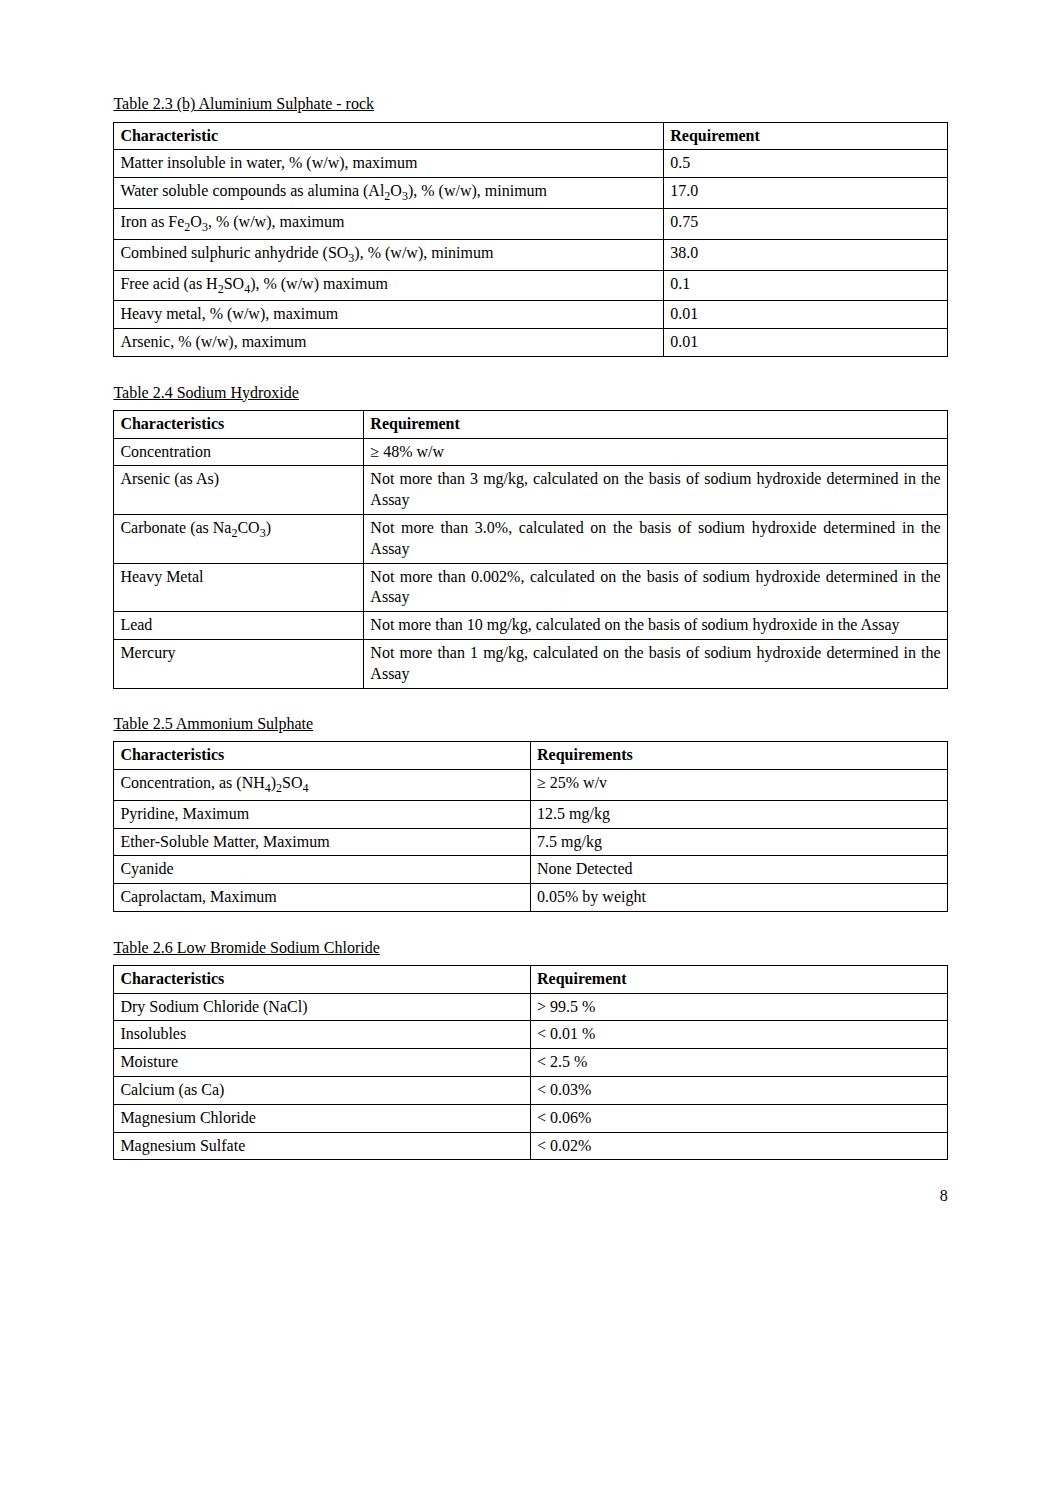Table 2.3 (b) Aluminium Sulphate - rock
| Characteristic | Requirement |
| --- | --- |
| Matter insoluble in water, % (w/w), maximum | 0.5 |
| Water soluble compounds as alumina (Al 2 O 3 ), % (w/w), minimum | 17.0 |
| Iron as Fe 2 O 3 , % (w/w), maximum | 0.75 |
| Combined sulphuric anhydride (SO 3 ), % (w/w), minimum | 38.0 |
| Free acid (as H 2 SO 4 ), % (w/w) maximum | 0.1 |
| Heavy metal, % (w/w), maximum | 0.01 |
| Arsenic, % (w/w), maximum | 0.01 |
Table 2.4 Sodium Hydroxide
| Characteristics | Requirement |
| --- | --- |
| Concentration | ≥ 48% w/w |
| Arsenic (as As) | Not more than 3 mg/kg, calculated on the basis of sodium hydroxide determined in the Assay |
| Carbonate (as Na 2 CO 3 ) | Not more than 3.0%, calculated on the basis of sodium hydroxide determined in the Assay |
| Heavy Metal | Not more than 0.002%, calculated on the basis of sodium hydroxide determined in the Assay |
| Lead | Not more than 10 mg/kg, calculated on the basis of sodium hydroxide in the Assay |
| Mercury | Not more than 1 mg/kg, calculated on the basis of sodium hydroxide determined in the Assay |
Table 2.5 Ammonium Sulphate
| Characteristics | Requirements |
| --- | --- |
| Concentration, as (NH 4 ) 2 SO 4 | ≥ 25% w/v |
| Pyridine, Maximum | 12.5 mg/kg |
| Ether-Soluble Matter, Maximum | 7.5 mg/kg |
| Cyanide | None Detected |
| Caprolactam, Maximum | 0.05% by weight |
Table 2.6 Low Bromide Sodium Chloride
| Characteristics | Requirement |
| --- | --- |
| Dry Sodium Chloride (NaCl) | > 99.5 % |
| Insolubles | < 0.01 % |
| Moisture | < 2.5 % |
| Calcium (as Ca) | < 0.03% |
| Magnesium Chloride | < 0.06% |
| Magnesium Sulfate | < 0.02% |
8